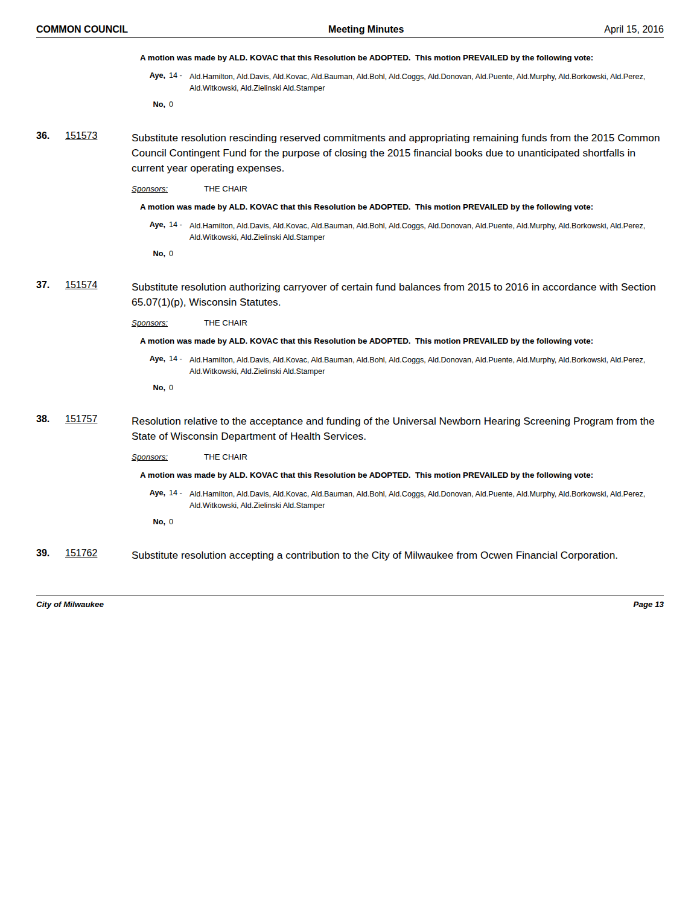COMMON COUNCIL
Meeting Minutes
April 15, 2016
A motion was made by ALD. KOVAC that this Resolution be ADOPTED. This motion PREVAILED by the following vote:
Aye,
14 -
Ald.Hamilton, Ald.Davis, Ald.Kovac, Ald.Bauman, Ald.Bohl, Ald.Coggs, Ald.Donovan, Ald.Puente, Ald.Murphy, Ald.Borkowski, Ald.Perez, Ald.Witkowski, Ald.Zielinski Ald.Stamper
No,
0
36.
151573
Substitute resolution rescinding reserved commitments and appropriating remaining funds from the 2015 Common Council Contingent Fund for the purpose of closing the 2015 financial books due to unanticipated shortfalls in current year operating expenses.
Sponsors: THE CHAIR
A motion was made by ALD. KOVAC that this Resolution be ADOPTED. This motion PREVAILED by the following vote:
Aye,
14 -
Ald.Hamilton, Ald.Davis, Ald.Kovac, Ald.Bauman, Ald.Bohl, Ald.Coggs, Ald.Donovan, Ald.Puente, Ald.Murphy, Ald.Borkowski, Ald.Perez, Ald.Witkowski, Ald.Zielinski Ald.Stamper
No,
0
37.
151574
Substitute resolution authorizing carryover of certain fund balances from 2015 to 2016 in accordance with Section 65.07(1)(p), Wisconsin Statutes.
Sponsors: THE CHAIR
A motion was made by ALD. KOVAC that this Resolution be ADOPTED. This motion PREVAILED by the following vote:
Aye,
14 -
Ald.Hamilton, Ald.Davis, Ald.Kovac, Ald.Bauman, Ald.Bohl, Ald.Coggs, Ald.Donovan, Ald.Puente, Ald.Murphy, Ald.Borkowski, Ald.Perez, Ald.Witkowski, Ald.Zielinski Ald.Stamper
No,
0
38.
151757
Resolution relative to the acceptance and funding of the Universal Newborn Hearing Screening Program from the State of Wisconsin Department of Health Services.
Sponsors: THE CHAIR
A motion was made by ALD. KOVAC that this Resolution be ADOPTED. This motion PREVAILED by the following vote:
Aye,
14 -
Ald.Hamilton, Ald.Davis, Ald.Kovac, Ald.Bauman, Ald.Bohl, Ald.Coggs, Ald.Donovan, Ald.Puente, Ald.Murphy, Ald.Borkowski, Ald.Perez, Ald.Witkowski, Ald.Zielinski Ald.Stamper
No,
0
39.
151762
Substitute resolution accepting a contribution to the City of Milwaukee from Ocwen Financial Corporation.
City of Milwaukee
Page 13